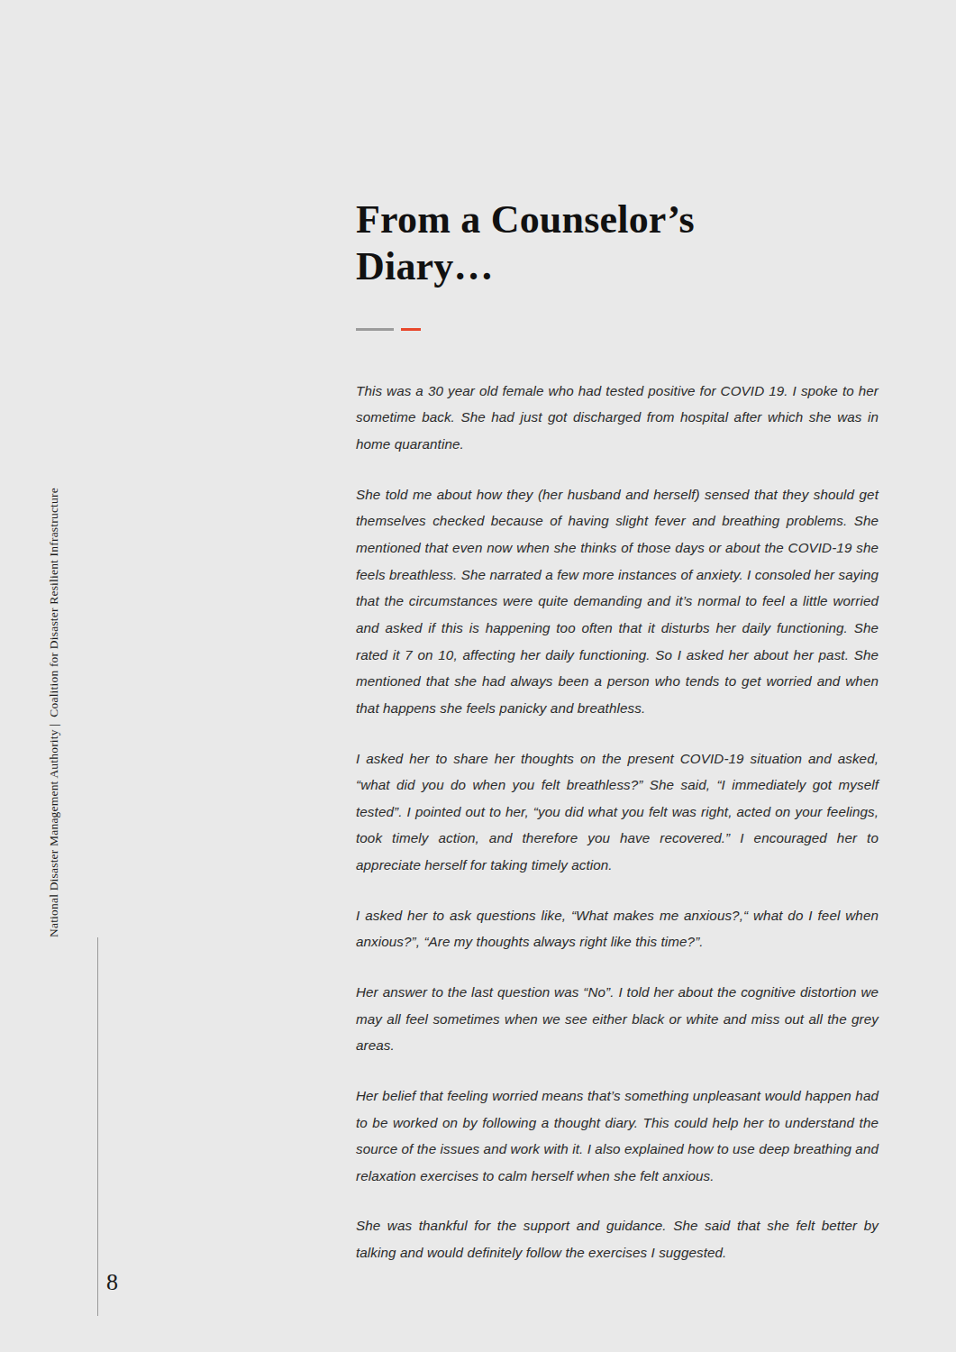National Disaster Management Authority | Coalition for Disaster Resilient Infrastructure
8
From a Counselor’s
Diary…
This was a 30 year old female who had tested positive for COVID 19. I spoke to her sometime back. She had just got discharged from hospital after which she was in home quarantine.
She told me about how they (her husband and herself) sensed that they should get themselves checked because of having slight fever and breathing problems. She mentioned that even now when she thinks of those days or about the COVID-19 she feels breathless. She narrated a few more instances of anxiety. I consoled her saying that the circumstances were quite demanding and it’s normal to feel a little worried and asked if this is happening too often that it disturbs her daily functioning. She rated it 7 on 10, affecting her daily functioning. So I asked her about her past. She mentioned that she had always been a person who tends to get worried and when that happens she feels panicky and breathless.
I asked her to share her thoughts on the present COVID-19 situation and asked, “what did you do when you felt breathless?” She said, “I immediately got myself tested”. I pointed out to her, “you did what you felt was right, acted on your feelings, took timely action, and therefore you have recovered.” I encouraged her to appreciate herself for taking timely action.
I asked her to ask questions like, “What makes me anxious?,“ what do I feel when anxious?”, “Are my thoughts always right like this time?”.
Her answer to the last question was “No”. I told her about the cognitive distortion we may all feel sometimes when we see either black or white and miss out all the grey areas.
Her belief that feeling worried means that’s something unpleasant would happen had to be worked on by following a thought diary. This could help her to understand the source of the issues and work with it. I also explained how to use deep breathing and relaxation exercises to calm herself when she felt anxious.
She was thankful for the support and guidance. She said that she felt better by talking and would definitely follow the exercises I suggested.